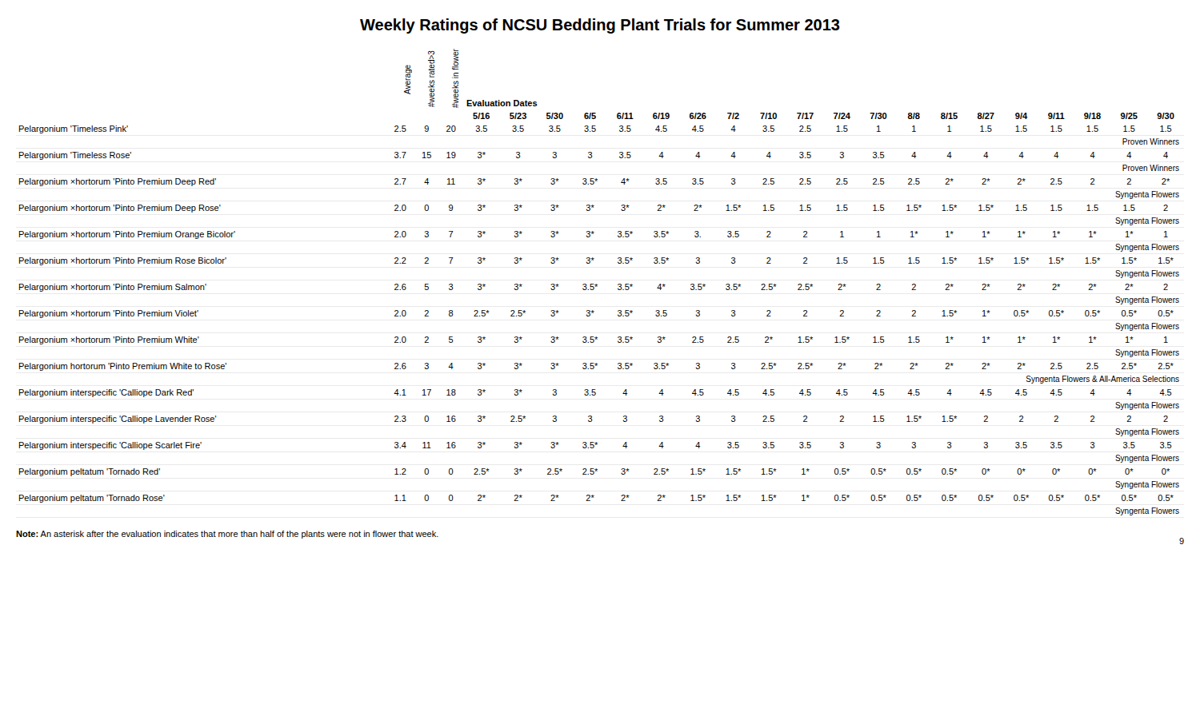Weekly Ratings of NCSU Bedding Plant Trials for Summer 2013
| | Average | #weeks rated>3 | #weeks in flower | Evaluation Dates |
| --- | --- | --- | --- | --- |
| | | | | 5/16 | 5/23 | 5/30 | 6/5 | 6/11 | 6/19 | 6/26 | 7/2 | 7/10 | 7/17 | 7/24 | 7/30 | 8/8 | 8/15 | 8/27 | 9/4 | 9/11 | 9/18 | 9/25 | 9/30 |
| Pelargonium 'Timeless Pink' | 2.5 | 9 | 20 | 3.5 | 3.5 | 3.5 | 3.5 | 3.5 | 4.5 | 4.5 | 4 | 3.5 | 2.5 | 1.5 | 1 | 1 | 1 | 1.5 | 1.5 | 1.5 | 1.5 | 1.5 | 1.5 |
| Proven Winners |
| Pelargonium 'Timeless Rose' | 3.7 | 15 | 19 | 3* | 3 | 3 | 3 | 3.5 | 4 | 4 | 4 | 4 | 3.5 | 3 | 3.5 | 4 | 4 | 4 | 4 | 4 | 4 | 4 | 4 |
| Proven Winners |
| Pelargonium ×hortorum 'Pinto Premium Deep Red' | 2.7 | 4 | 11 | 3* | 3* | 3* | 3.5* | 4* | 3.5 | 3.5 | 3 | 2.5 | 2.5 | 2.5 | 2.5 | 2.5 | 2* | 2* | 2* | 2.5 | 2 | 2 | 2* |
| Syngenta Flowers |
| Pelargonium ×hortorum 'Pinto Premium Deep Rose' | 2.0 | 0 | 9 | 3* | 3* | 3* | 3* | 3* | 2* | 2* | 1.5* | 1.5 | 1.5 | 1.5 | 1.5 | 1.5* | 1.5* | 1.5* | 1.5 | 1.5 | 1.5 | 1.5 | 2 |
| Syngenta Flowers |
| Pelargonium ×hortorum 'Pinto Premium Orange Bicolor' | 2.0 | 3 | 7 | 3* | 3* | 3* | 3* | 3.5* | 3.5* | 3. | 3.5 | 2 | 2 | 1 | 1 | 1* | 1* | 1* | 1* | 1* | 1* | 1* | 1 |
| Syngenta Flowers |
| Pelargonium ×hortorum 'Pinto Premium Rose Bicolor' | 2.2 | 2 | 7 | 3* | 3* | 3* | 3* | 3.5* | 3.5* | 3 | 3 | 2 | 2 | 1.5 | 1.5 | 1.5 | 1.5* | 1.5* | 1.5* | 1.5* | 1.5* | 1.5* | 1.5* |
| Syngenta Flowers |
| Pelargonium ×hortorum 'Pinto Premium Salmon' | 2.6 | 5 | 3 | 3* | 3* | 3* | 3.5* | 3.5* | 4* | 3.5* | 3.5* | 2.5* | 2.5* | 2* | 2 | 2 | 2* | 2* | 2* | 2* | 2* | 2* | 2 |
| Syngenta Flowers |
| Pelargonium ×hortorum 'Pinto Premium Violet' | 2.0 | 2 | 8 | 2.5* | 2.5* | 3* | 3* | 3.5* | 3.5 | 3 | 3 | 2 | 2 | 2 | 2 | 2 | 1.5* | 1* | 0.5* | 0.5* | 0.5* | 0.5* | 0.5* |
| Syngenta Flowers |
| Pelargonium ×hortorum 'Pinto Premium White' | 2.0 | 2 | 5 | 3* | 3* | 3* | 3.5* | 3.5* | 3* | 2.5 | 2.5 | 2* | 1.5* | 1.5* | 1.5 | 1.5 | 1* | 1* | 1* | 1* | 1* | 1* | 1 |
| Syngenta Flowers |
| Pelargonium hortorum 'Pinto Premium White to Rose' | 2.6 | 3 | 4 | 3* | 3* | 3* | 3.5* | 3.5* | 3.5* | 3 | 3 | 2.5* | 2.5* | 2* | 2* | 2* | 2* | 2* | 2* | 2.5 | 2.5 | 2.5* | 2.5* |
| Syngenta Flowers & All-America Selections |
| Pelargonium interspecific 'Calliope Dark Red' | 4.1 | 17 | 18 | 3* | 3* | 3 | 3.5 | 4 | 4 | 4.5 | 4.5 | 4.5 | 4.5 | 4.5 | 4.5 | 4.5 | 4 | 4.5 | 4.5 | 4.5 | 4 | 4 | 4.5 |
| Syngenta Flowers |
| Pelargonium interspecific 'Calliope Lavender Rose' | 2.3 | 0 | 16 | 3* | 2.5* | 3 | 3 | 3 | 3 | 3 | 3 | 2.5 | 2 | 2 | 1.5 | 1.5* | 1.5* | 2 | 2 | 2 | 2 | 2 | 2 |
| Syngenta Flowers |
| Pelargonium interspecific 'Calliope Scarlet Fire' | 3.4 | 11 | 16 | 3* | 3* | 3* | 3.5* | 4 | 4 | 4 | 3.5 | 3.5 | 3.5 | 3 | 3 | 3 | 3 | 3 | 3.5 | 3.5 | 3 | 3.5 | 3.5 |
| Syngenta Flowers |
| Pelargonium peltatum 'Tornado Red' | 1.2 | 0 | 0 | 2.5* | 3* | 2.5* | 2.5* | 3* | 2.5* | 1.5* | 1.5* | 1.5* | 1* | 0.5* | 0.5* | 0.5* | 0.5* | 0* | 0* | 0* | 0* | 0* | 0* |
| Syngenta Flowers |
| Pelargonium peltatum 'Tornado Rose' | 1.1 | 0 | 0 | 2* | 2* | 2* | 2* | 2* | 2* | 1.5* | 1.5* | 1.5* | 1* | 0.5* | 0.5* | 0.5* | 0.5* | 0.5* | 0.5* | 0.5* | 0.5* | 0.5* | 0.5* |
| Syngenta Flowers |
Note: An asterisk after the evaluation indicates that more than half of the plants were not in flower that week.
9